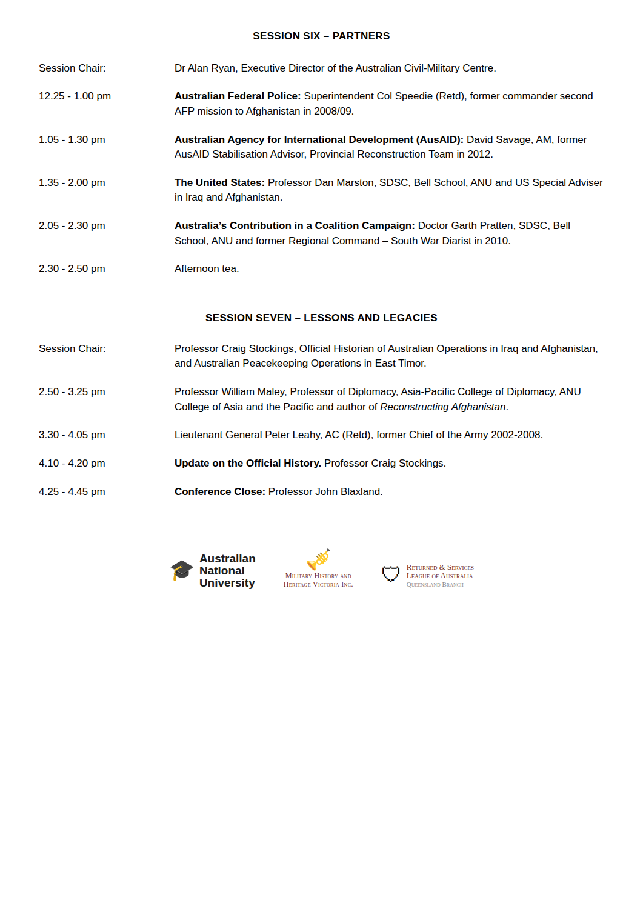SESSION SIX – PARTNERS
| Session Chair: | Dr Alan Ryan, Executive Director of the Australian Civil-Military Centre. |
| 12.25 - 1.00 pm | Australian Federal Police: Superintendent Col Speedie (Retd), former commander second AFP mission to Afghanistan in 2008/09. |
| 1.05 - 1.30 pm | Australian Agency for International Development (AusAID): David Savage, AM, former AusAID Stabilisation Advisor, Provincial Reconstruction Team in 2012. |
| 1.35 - 2.00 pm | The United States: Professor Dan Marston, SDSC, Bell School, ANU and US Special Adviser in Iraq and Afghanistan. |
| 2.05 - 2.30 pm | Australia’s Contribution in a Coalition Campaign: Doctor Garth Pratten, SDSC, Bell School, ANU and former Regional Command – South War Diarist in 2010. |
| 2.30 - 2.50 pm | Afternoon tea. |
SESSION SEVEN – LESSONS AND LEGACIES
| Session Chair: | Professor Craig Stockings, Official Historian of Australian Operations in Iraq and Afghanistan, and Australian Peacekeeping Operations in East Timor. |
| 2.50 - 3.25 pm | Professor William Maley, Professor of Diplomacy, Asia-Pacific College of Diplomacy, ANU College of Asia and the Pacific and author of Reconstructing Afghanistan . |
| 3.30 - 4.05 pm | Lieutenant General Peter Leahy, AC (Retd), former Chief of the Army 2002-2008. |
| 4.10 - 4.20 pm | Update on the Official History. Professor Craig Stockings. |
| 4.25 - 4.45 pm | Conference Close: Professor John Blaxland. |
🎓 Australian
National
University
🎺 Military History and
Heritage Victoria Inc.
🛡 Returned & Services
League of Australia
Queensland Branch